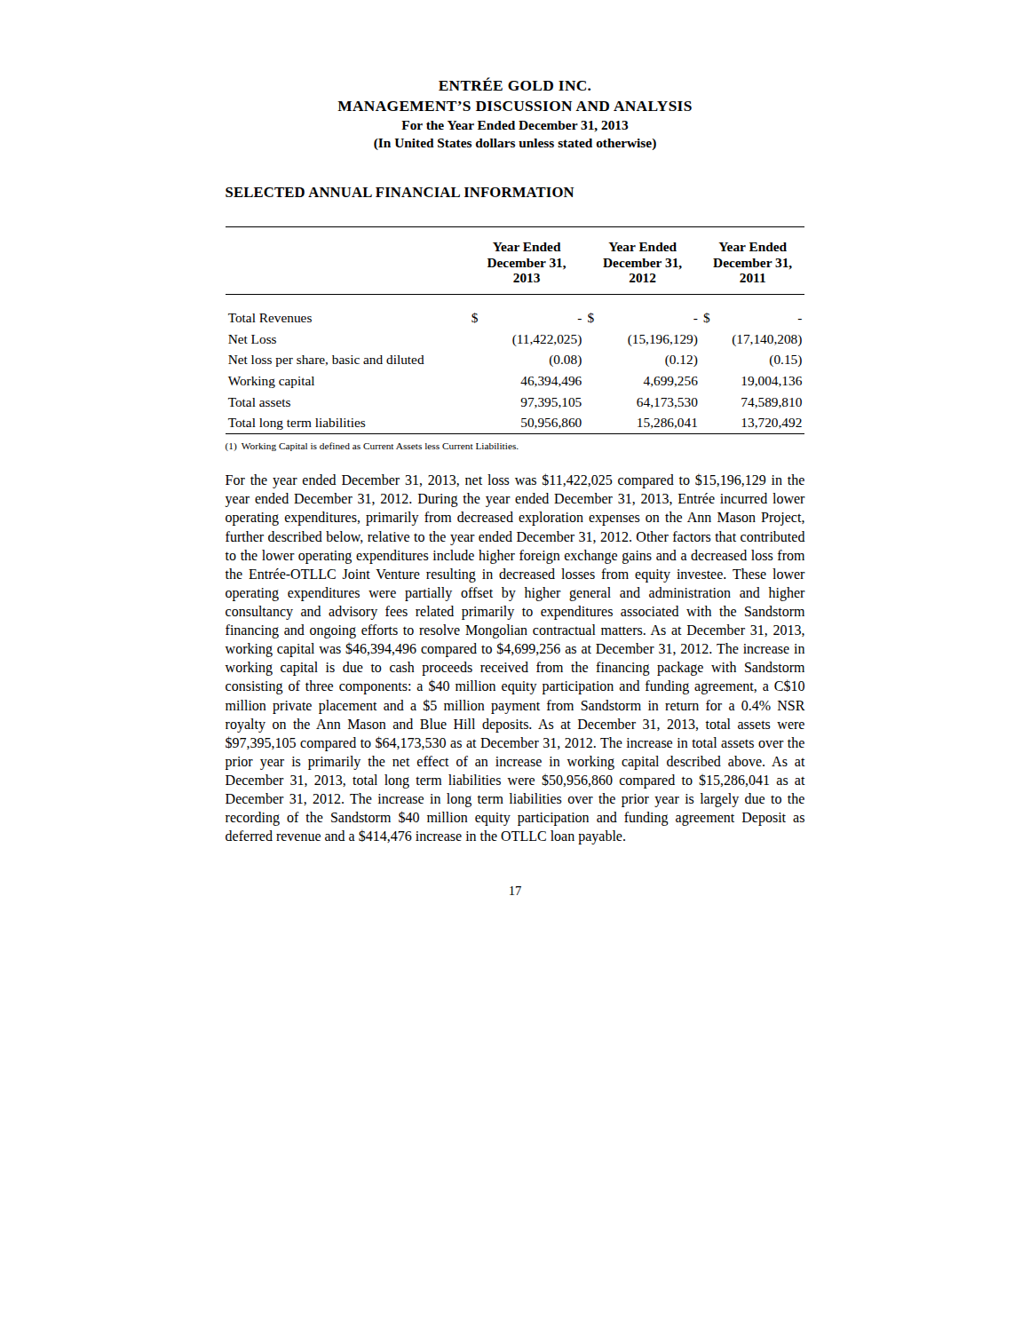ENTRÉE GOLD INC.
MANAGEMENT’S DISCUSSION AND ANALYSIS
For the Year Ended December 31, 2013
(In United States dollars unless stated otherwise)
SELECTED ANNUAL FINANCIAL INFORMATION
| | Year Ended December 31, 2013 | Year Ended December 31, 2012 | Year Ended December 31, 2011 |
| --- | --- | --- | --- |
| Total Revenues | $ | - | $ | - | $ | - |
| Net Loss | | (11,422,025) | | (15,196,129) | | (17,140,208) |
| Net loss per share, basic and diluted | | (0.08) | | (0.12) | | (0.15) |
| Working capital | | 46,394,496 | | 4,699,256 | | 19,004,136 |
| Total assets | | 97,395,105 | | 64,173,530 | | 74,589,810 |
| Total long term liabilities | | 50,956,860 | | 15,286,041 | | 13,720,492 |
(1) Working Capital is defined as Current Assets less Current Liabilities.
For the year ended December 31, 2013, net loss was $11,422,025 compared to $15,196,129 in the year ended December 31, 2012. During the year ended December 31, 2013, Entrée incurred lower operating expenditures, primarily from decreased exploration expenses on the Ann Mason Project, further described below, relative to the year ended December 31, 2012. Other factors that contributed to the lower operating expenditures include higher foreign exchange gains and a decreased loss from the Entrée-OTLLC Joint Venture resulting in decreased losses from equity investee. These lower operating expenditures were partially offset by higher general and administration and higher consultancy and advisory fees related primarily to expenditures associated with the Sandstorm financing and ongoing efforts to resolve Mongolian contractual matters. As at December 31, 2013, working capital was $46,394,496 compared to $4,699,256 as at December 31, 2012. The increase in working capital is due to cash proceeds received from the financing package with Sandstorm consisting of three components: a $40 million equity participation and funding agreement, a C$10 million private placement and a $5 million payment from Sandstorm in return for a 0.4% NSR royalty on the Ann Mason and Blue Hill deposits. As at December 31, 2013, total assets were $97,395,105 compared to $64,173,530 as at December 31, 2012. The increase in total assets over the prior year is primarily the net effect of an increase in working capital described above. As at December 31, 2013, total long term liabilities were $50,956,860 compared to $15,286,041 as at December 31, 2012. The increase in long term liabilities over the prior year is largely due to the recording of the Sandstorm $40 million equity participation and funding agreement Deposit as deferred revenue and a $414,476 increase in the OTLLC loan payable.
17